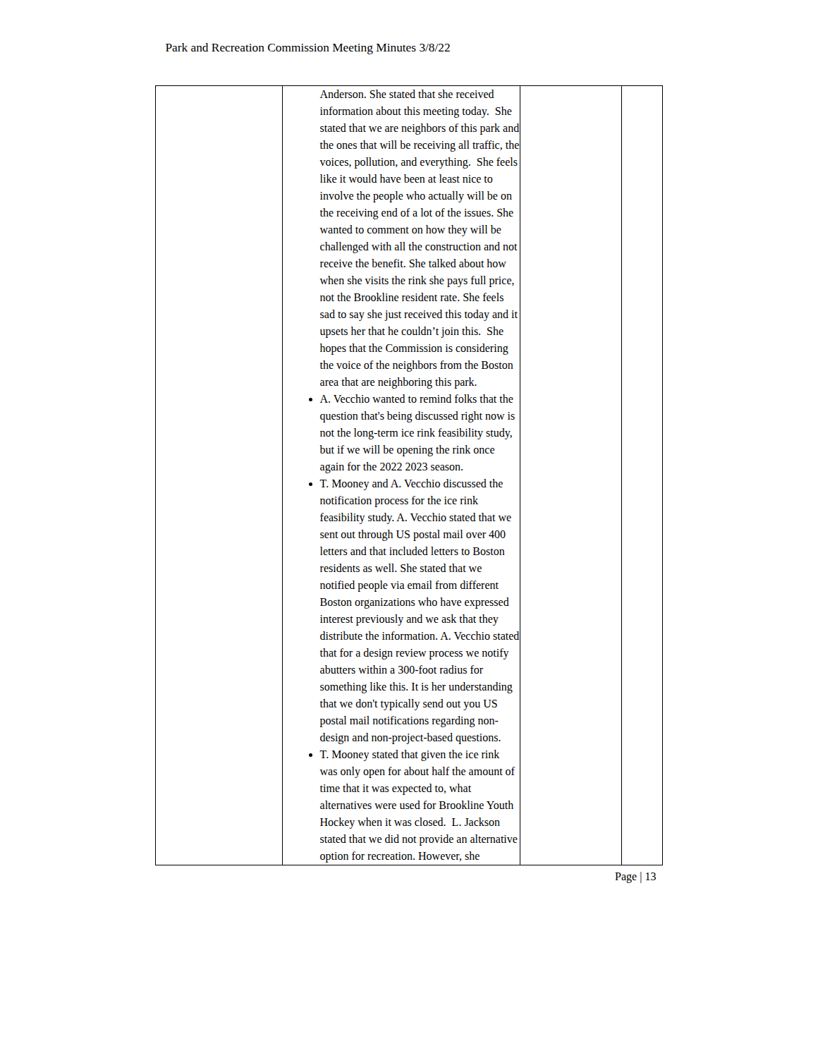Park and Recreation Commission Meeting Minutes 3/8/22
| | Anderson. She stated that she received information about this meeting today. She stated that we are neighbors of this park and the ones that will be receiving all traffic, the voices, pollution, and everything. She feels like it would have been at least nice to involve the people who actually will be on the receiving end of a lot of the issues. She wanted to comment on how they will be challenged with all the construction and not receive the benefit. She talked about how when she visits the rink she pays full price, not the Brookline resident rate. She feels sad to say she just received this today and it upsets her that he couldn’t join this. She hopes that the Commission is considering the voice of the neighbors from the Boston area that are neighboring this park. A. Vecchio wanted to remind folks that the question that's being discussed right now is not the long-term ice rink feasibility study, but if we will be opening the rink once again for the 2022 2023 season. T. Mooney and A. Vecchio discussed the notification process for the ice rink feasibility study. A. Vecchio stated that we sent out through US postal mail over 400 letters and that included letters to Boston residents as well. She stated that we notified people via email from different Boston organizations who have expressed interest previously and we ask that they distribute the information. A. Vecchio stated that for a design review process we notify abutters within a 300-foot radius for something like this. It is her understanding that we don't typically send out you US postal mail notifications regarding non-design and non-project-based questions. T. Mooney stated that given the ice rink was only open for about half the amount of time that it was expected to, what alternatives were used for Brookline Youth Hockey when it was closed. L. Jackson stated that we did not provide an alternative option for recreation. However, she | | |
Page | 13